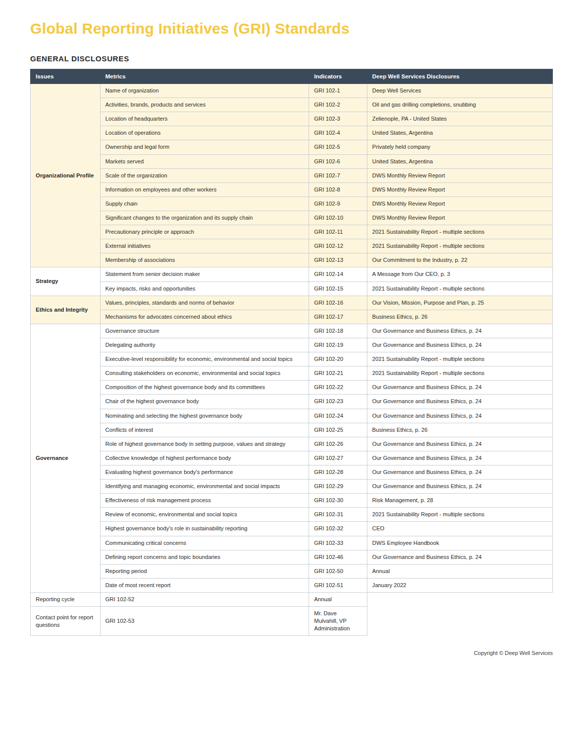Global Reporting Initiatives (GRI) Standards
GENERAL DISCLOSURES
| Issues | Metrics | Indicators | Deep Well Services Disclosures |
| --- | --- | --- | --- |
| Organizational Profile | Name of organization | GRI 102-1 | Deep Well Services |
| Activities, brands, products and services | GRI 102-2 | Oil and gas drilling completions, snubbing |
| Location of headquarters | GRI 102-3 | Zelienople, PA - United States |
| Location of operations | GRI 102-4 | United States, Argentina |
| Ownership and legal form | GRI 102-5 | Privately held company |
| Markets served | GRI 102-6 | United States, Argentina |
| Scale of the organization | GRI 102-7 | DWS Monthly Review Report |
| Information on employees and other workers | GRI 102-8 | DWS Monthly Review Report |
| Supply chain | GRI 102-9 | DWS Monthly Review Report |
| Significant changes to the organization and its supply chain | GRI 102-10 | DWS Monthly Review Report |
| Precautionary principle or approach | GRI 102-11 | 2021 Sustainability Report - multiple sections |
| External initiatives | GRI 102-12 | 2021 Sustainability Report - multiple sections |
| Membership of associations | GRI 102-13 | Our Commitment to the Industry, p. 22 |
| Strategy | Statement from senior decision maker | GRI 102-14 | A Message from Our CEO, p. 3 |
| Key impacts, risks and opportunities | GRI 102-15 | 2021 Sustainability Report - multiple sections |
| Ethics and Integrity | Values, principles, standards and norms of behavior | GRI 102-16 | Our Vision, Mission, Purpose and Plan, p. 25 |
| Mechanisms for advocates concerned about ethics | GRI 102-17 | Business Ethics, p. 26 |
| Governance | Governance structure | GRI 102-18 | Our Governance and Business Ethics, p. 24 |
| Delegating authority | GRI 102-19 | Our Governance and Business Ethics, p. 24 |
| Executive-level responsibility for economic, environmental and social topics | GRI 102-20 | 2021 Sustainability Report - multiple sections |
| Consulting stakeholders on economic, environmental and social topics | GRI 102-21 | 2021 Sustainability Report - multiple sections |
| Composition of the highest governance body and its committees | GRI 102-22 | Our Governance and Business Ethics, p. 24 |
| Chair of the highest governance body | GRI 102-23 | Our Governance and Business Ethics, p. 24 |
| Nominating and selecting the highest governance body | GRI 102-24 | Our Governance and Business Ethics, p. 24 |
| Conflicts of interest | GRI 102-25 | Business Ethics, p. 26 |
| Role of highest governance body in setting purpose, values and strategy | GRI 102-26 | Our Governance and Business Ethics, p. 24 |
| Collective knowledge of highest performance body | GRI 102-27 | Our Governance and Business Ethics, p. 24 |
| Evaluating highest governance body's performance | GRI 102-28 | Our Governance and Business Ethics, p. 24 |
| Identifying and managing economic, environmental and social impacts | GRI 102-29 | Our Governance and Business Ethics, p. 24 |
| Effectiveness of risk management process | GRI 102-30 | Risk Management, p. 28 |
| Review of economic, environmental and social topics | GRI 102-31 | 2021 Sustainability Report - multiple sections |
| Highest governance body's role in sustainability reporting | GRI 102-32 | CEO |
| Communicating critical concerns | GRI 102-33 | DWS Employee Handbook |
| Defining report concerns and topic boundaries | GRI 102-46 | Our Governance and Business Ethics, p. 24 |
| Reporting period | GRI 102-50 | Annual |
| Date of most recent report | GRI 102-51 | January 2022 |
| Reporting cycle | GRI 102-52 | Annual |
| Contact point for report questions | GRI 102-53 | Mr. Dave Mulvahill, VP Administration |
Copyright © Deep Well Services